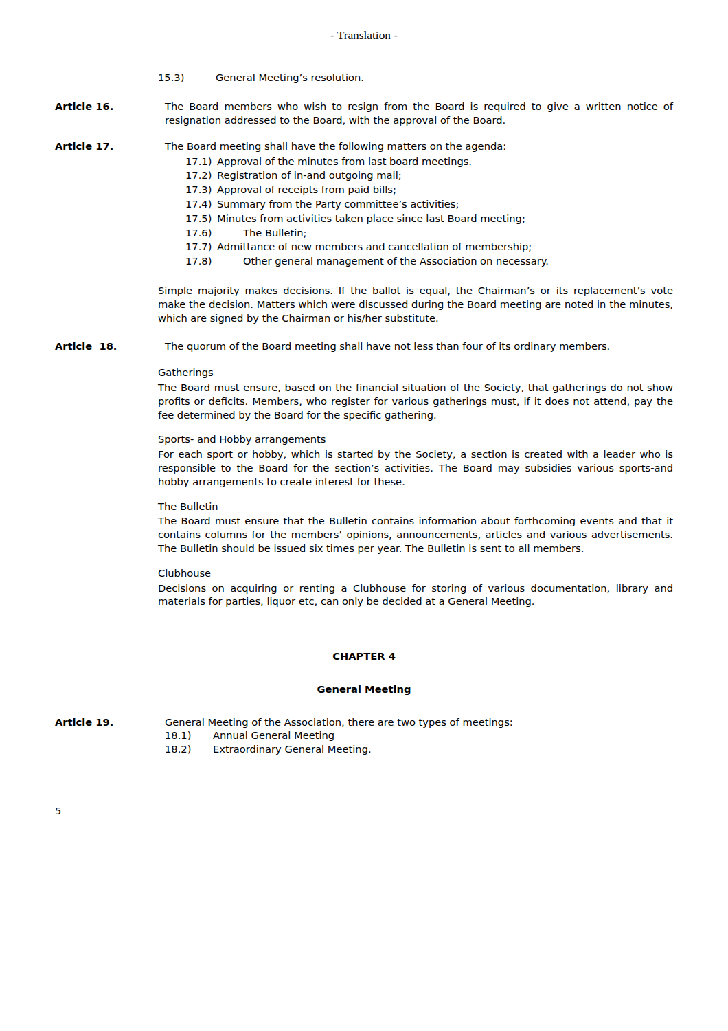- Translation -
15.3) General Meeting’s resolution.
Article 16.
The Board members who wish to resign from the Board is required to give a written notice of resignation addressed to the Board, with the approval of the Board.
Article 17.
The Board meeting shall have the following matters on the agenda:
17.1) Approval of the minutes from last board meetings.
17.2) Registration of in-and outgoing mail;
17.3) Approval of receipts from paid bills;
17.4) Summary from the Party committee’s activities;
17.5) Minutes from activities taken place since last Board meeting;
17.6) The Bulletin;
17.7) Admittance of new members and cancellation of membership;
17.8) Other general management of the Association on necessary.
Simple majority makes decisions. If the ballot is equal, the Chairman’s or its replacement’s vote make the decision. Matters which were discussed during the Board meeting are noted in the minutes, which are signed by the Chairman or his/her substitute.
Article 18.
The quorum of the Board meeting shall have not less than four of its ordinary members.
Gatherings
The Board must ensure, based on the financial situation of the Society, that gatherings do not show profits or deficits. Members, who register for various gatherings must, if it does not attend, pay the fee determined by the Board for the specific gathering.
Sports- and Hobby arrangements
For each sport or hobby, which is started by the Society, a section is created with a leader who is responsible to the Board for the section’s activities. The Board may subsidies various sports-and hobby arrangements to create interest for these.
The Bulletin
The Board must ensure that the Bulletin contains information about forthcoming events and that it contains columns for the members’ opinions, announcements, articles and various advertisements. The Bulletin should be issued six times per year. The Bulletin is sent to all members.
Clubhouse
Decisions on acquiring or renting a Clubhouse for storing of various documentation, library and materials for parties, liquor etc, can only be decided at a General Meeting.
CHAPTER 4
General Meeting
Article 19.
General Meeting of the Association, there are two types of meetings:
18.1) Annual General Meeting
18.2) Extraordinary General Meeting.
5